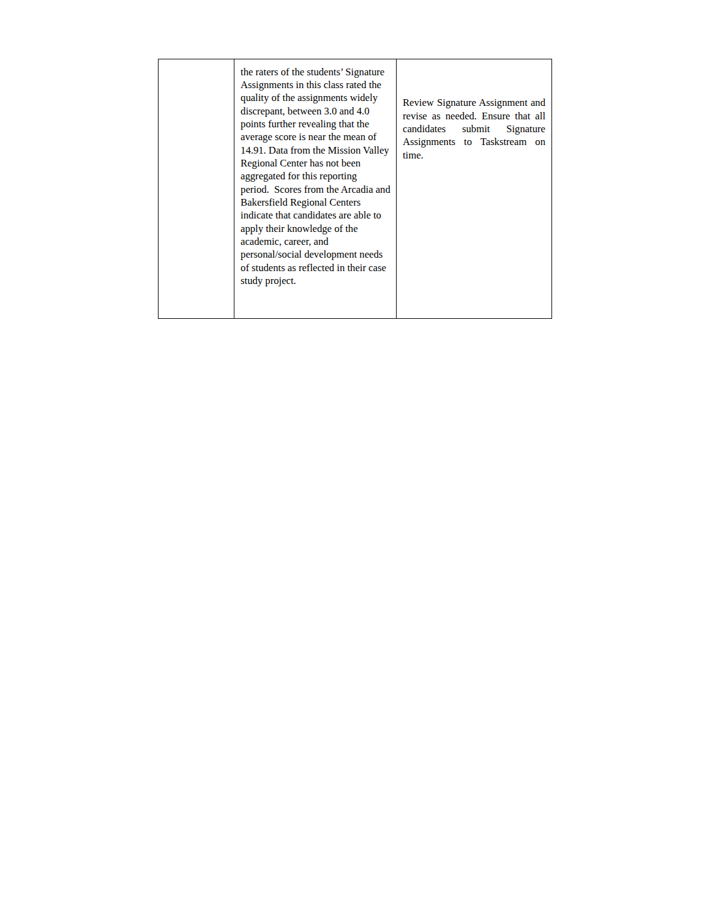| | the raters of the students’ Signature Assignments in this class rated the quality of the assignments widely discrepant, between 3.0 and 4.0 points further revealing that the average score is near the mean of 14.91. Data from the Mission Valley Regional Center has not been aggregated for this reporting period. Scores from the Arcadia and Bakersfield Regional Centers indicate that candidates are able to apply their knowledge of the academic, career, and personal/social development needs of students as reflected in their case study project. | Review Signature Assignment and revise as needed. Ensure that all candidates submit Signature Assignments to Taskstream on time. |